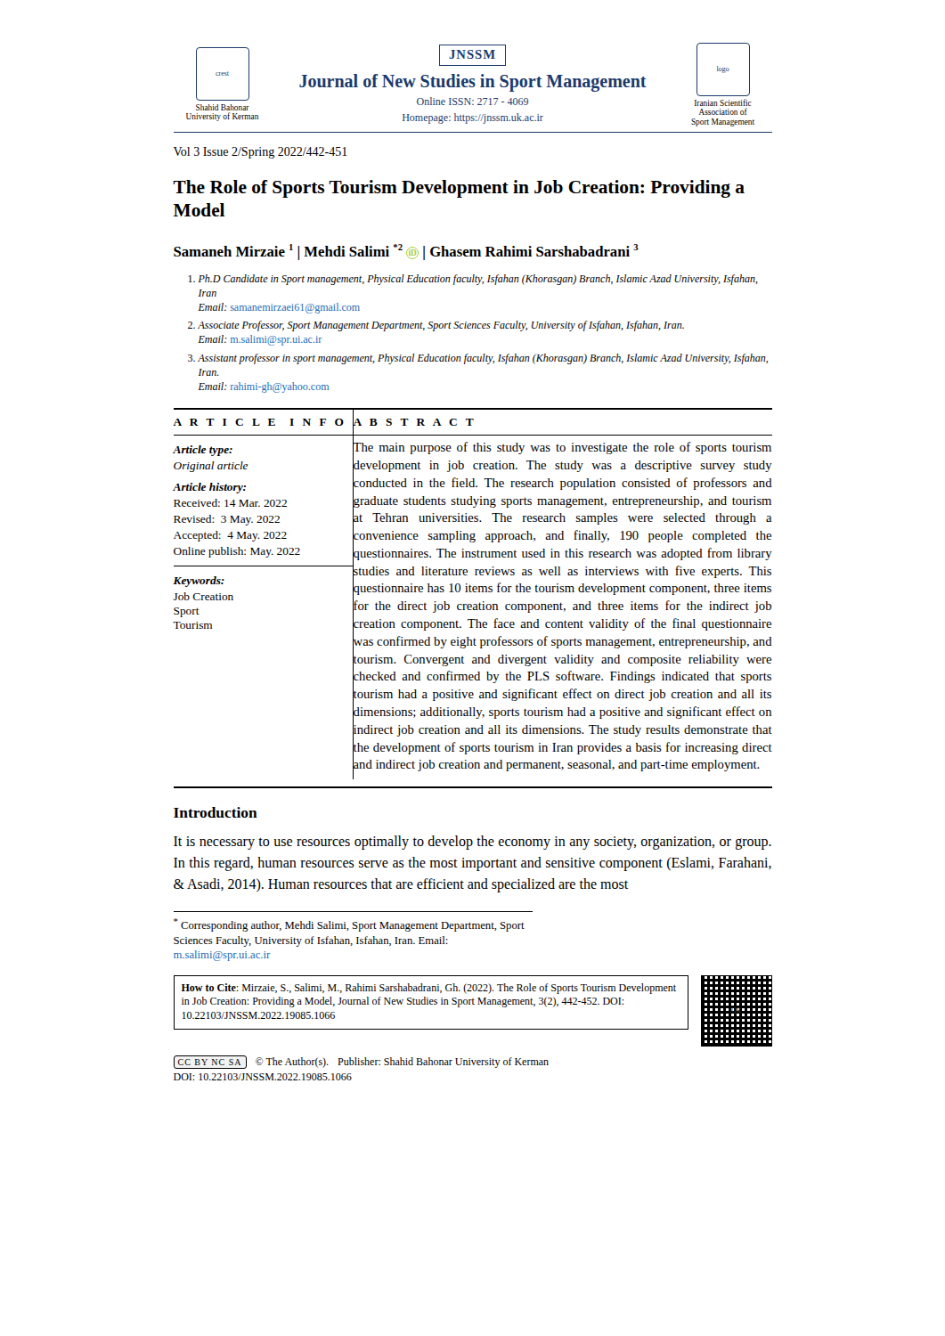crest
Shahid Bahonar
University of Kerman
JNSSM
Journal of New Studies in Sport Management
Online ISSN: 2717 - 4069
Homepage: https://jnssm.uk.ac.ir
logo
Iranian Scientific
Association of
Sport Management
Vol 3 Issue 2/Spring 2022/442-451
The Role of Sports Tourism Development in Job Creation: Providing a Model
Samaneh Mirzaie 1 | Mehdi Salimi *2 iD | Ghasem Rahimi Sarshabadrani 3
Ph.D Candidate in Sport management, Physical Education faculty, Isfahan (Khorasgan) Branch, Islamic Azad University, Isfahan, Iran
Email: samanemirzaei61@gmail.com
Associate Professor, Sport Management Department, Sport Sciences Faculty, University of Isfahan, Isfahan, Iran.
Email: m.salimi@spr.ui.ac.ir
Assistant professor in sport management, Physical Education faculty, Isfahan (Khorasgan) Branch, Islamic Azad University, Isfahan, Iran.
Email: rahimi-gh@yahoo.com
| A R T I C L E I N F O Article type: Original article Article history: Received: 14 Mar. 2022 Revised: 3 May. 2022 Accepted: 4 May. 2022 Online publish: May. 2022 Keywords: Job Creation Sport Tourism | A B S T R A C T The main purpose of this study was to investigate the role of sports tourism development in job creation. The study was a descriptive survey study conducted in the field. The research population consisted of professors and graduate students studying sports management, entrepreneurship, and tourism at Tehran universities. The research samples were selected through a convenience sampling approach, and finally, 190 people completed the questionnaires. The instrument used in this research was adopted from library studies and literature reviews as well as interviews with five experts. This questionnaire has 10 items for the tourism development component, three items for the direct job creation component, and three items for the indirect job creation component. The face and content validity of the final questionnaire was confirmed by eight professors of sports management, entrepreneurship, and tourism. Convergent and divergent validity and composite reliability were checked and confirmed by the PLS software. Findings indicated that sports tourism had a positive and significant effect on direct job creation and all its dimensions; additionally, sports tourism had a positive and significant effect on indirect job creation and all its dimensions. The study results demonstrate that the development of sports tourism in Iran provides a basis for increasing direct and indirect job creation and permanent, seasonal, and part-time employment. |
Introduction
It is necessary to use resources optimally to develop the economy in any society, organization, or group. In this regard, human resources serve as the most important and sensitive component (Eslami, Farahani, & Asadi, 2014). Human resources that are efficient and specialized are the most
* Corresponding author, Mehdi Salimi, Sport Management Department, Sport Sciences Faculty, University of Isfahan, Isfahan, Iran. Email: m.salimi@spr.ui.ac.ir
How to Cite: Mirzaie, S., Salimi, M., Rahimi Sarshabadrani, Gh. (2022). The Role of Sports Tourism Development in Job Creation: Providing a Model, Journal of New Studies in Sport Management, 3(2), 442-452. DOI: 10.22103/JNSSM.2022.19085.1066
QR
CC BY NC SA © The Author(s). Publisher: Shahid Bahonar University of Kerman
DOI: 10.22103/JNSSM.2022.19085.1066